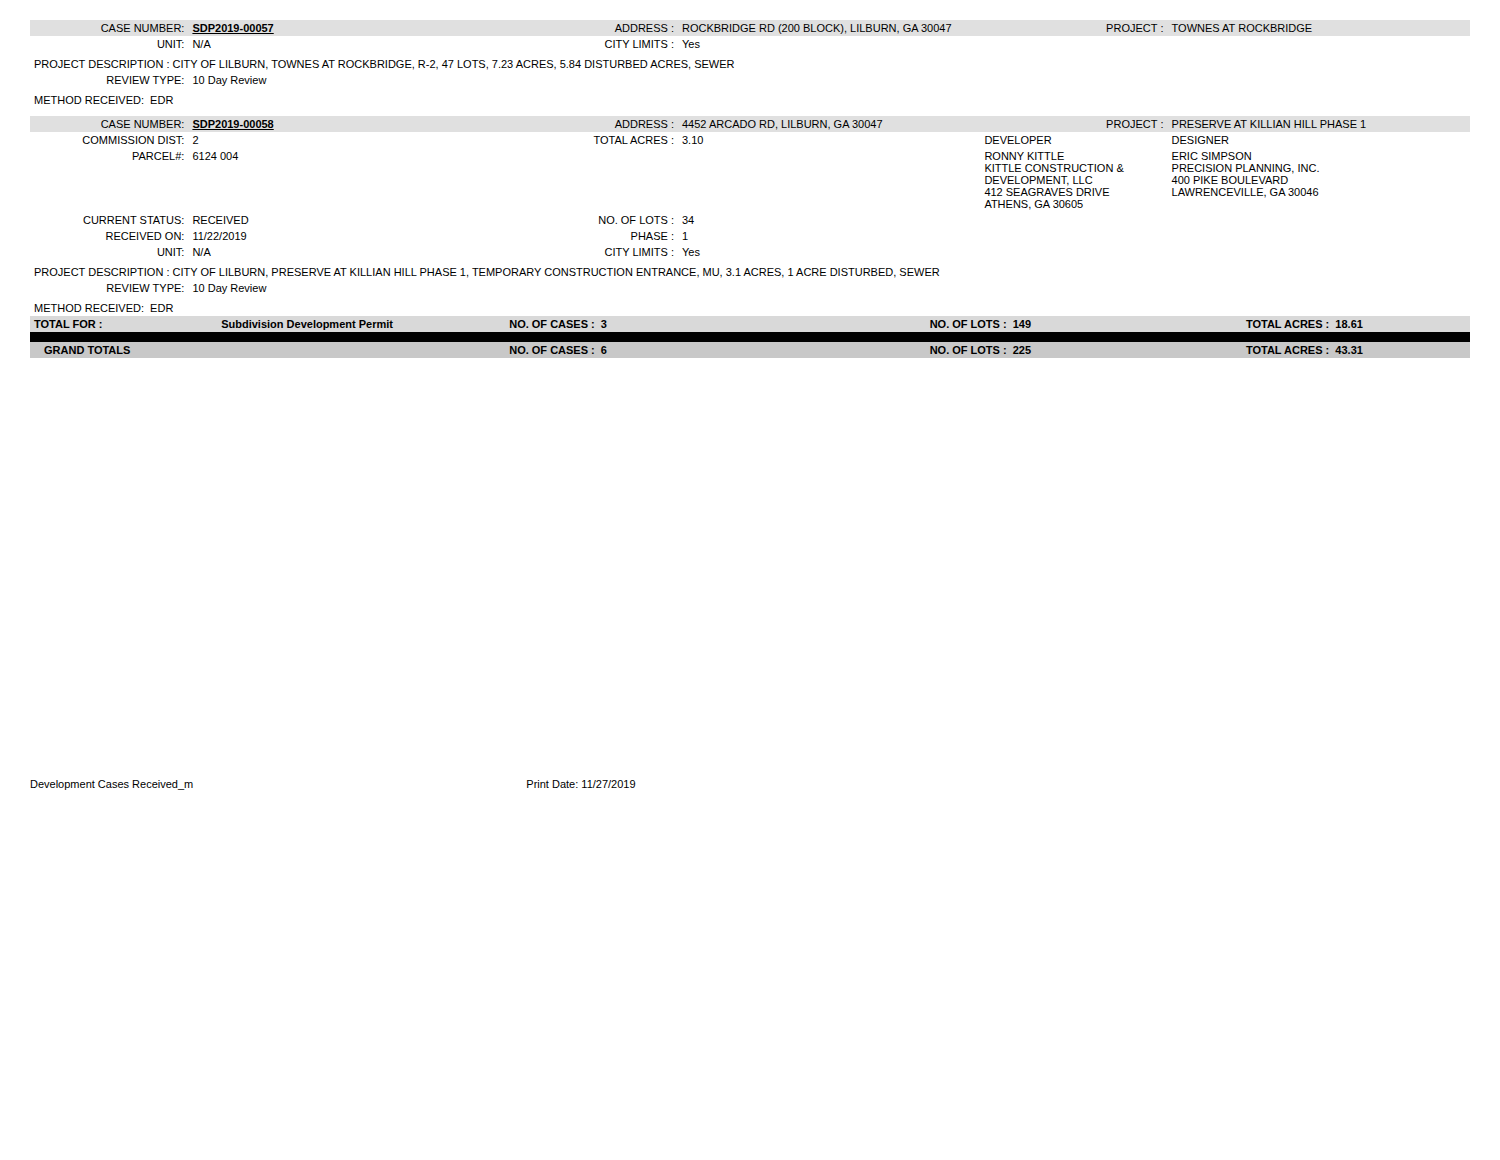| CASE NUMBER: | SDP2019-00057 | ADDRESS : | ROCKBRIDGE RD (200 BLOCK), LILBURN, GA 30047 | PROJECT : | TOWNES AT ROCKBRIDGE |
| UNIT: | N/A | CITY LIMITS : | Yes | | |
| PROJECT DESCRIPTION : CITY OF LILBURN, TOWNES AT ROCKBRIDGE, R-2, 47 LOTS, 7.23 ACRES, 5.84 DISTURBED ACRES, SEWER |
| REVIEW TYPE: | 10 Day Review |
| METHOD RECEIVED: EDR |
| CASE NUMBER: | SDP2019-00058 | ADDRESS : | 4452 ARCADO RD, LILBURN, GA 30047 | PROJECT : | PRESERVE AT KILLIAN HILL PHASE 1 |
| COMMISSION DIST: | 2 | TOTAL ACRES : | 3.10 | DEVELOPER | DESIGNER |
| PARCEL#: | 6124 004 | | | RONNY KITTLE KITTLE CONSTRUCTION & DEVELOPMENT, LLC 412 SEAGRAVES DRIVE ATHENS, GA 30605 | ERIC SIMPSON PRECISION PLANNING, INC. 400 PIKE BOULEVARD LAWRENCEVILLE, GA 30046 |
| CURRENT STATUS: | RECEIVED | NO. OF LOTS : | 34 | | |
| RECEIVED ON: | 11/22/2019 | PHASE : | 1 | | |
| UNIT: | N/A | CITY LIMITS : | Yes | | |
| PROJECT DESCRIPTION : CITY OF LILBURN, PRESERVE AT KILLIAN HILL PHASE 1, TEMPORARY CONSTRUCTION ENTRANCE, MU, 3.1 ACRES, 1 ACRE DISTURBED, SEWER |
| REVIEW TYPE: | 10 Day Review |
| METHOD RECEIVED: EDR |
| TOTAL FOR : | Subdivision Development Permit | NO. OF CASES : 3 | NO. OF LOTS : 149 | TOTAL ACRES : 18.61 |
| GRAND TOTALS | | NO. OF CASES : 6 | NO. OF LOTS : 225 | TOTAL ACRES : 43.31 |
Development Cases Received_m Print Date: 11/27/2019